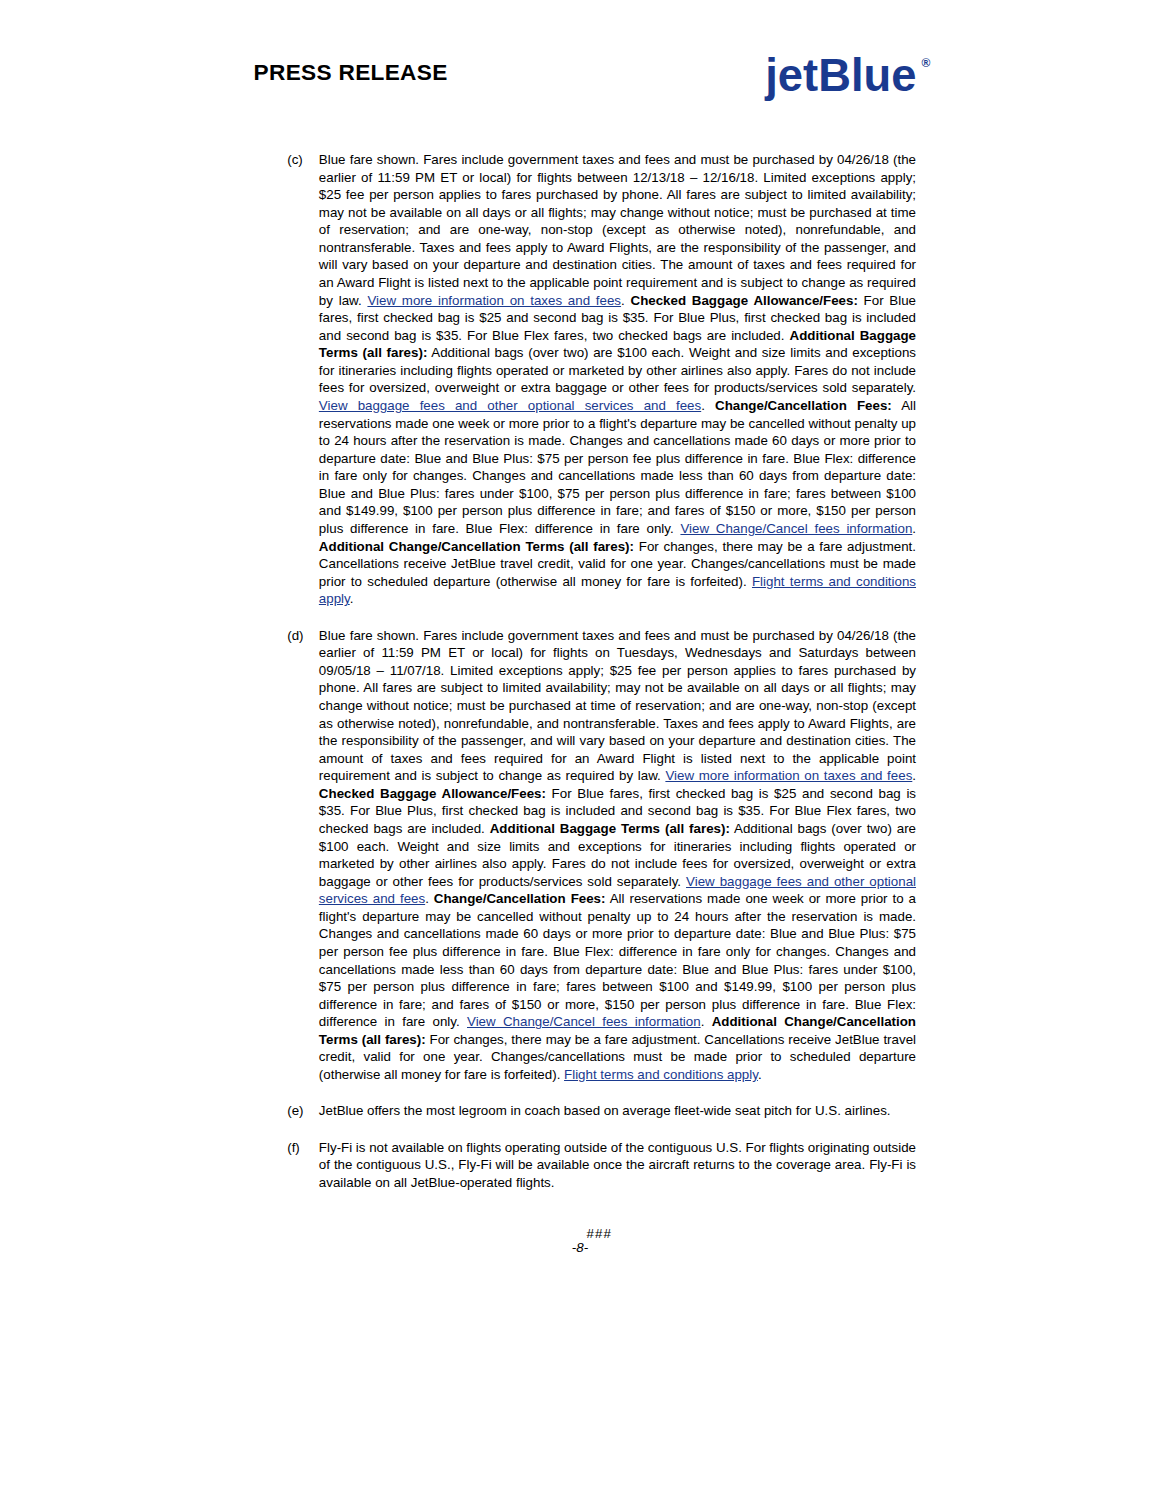PRESS RELEASE
jet Blue®
(c) Blue fare shown. Fares include government taxes and fees and must be purchased by 04/26/18 (the earlier of 11:59 PM ET or local) for flights between 12/13/18 – 12/16/18. Limited exceptions apply; $25 fee per person applies to fares purchased by phone. All fares are subject to limited availability; may not be available on all days or all flights; may change without notice; must be purchased at time of reservation; and are one-way, non-stop (except as otherwise noted), nonrefundable, and nontransferable. Taxes and fees apply to Award Flights, are the responsibility of the passenger, and will vary based on your departure and destination cities. The amount of taxes and fees required for an Award Flight is listed next to the applicable point requirement and is subject to change as required by law. View more information on taxes and fees. Checked Baggage Allowance/Fees: For Blue fares, first checked bag is $25 and second bag is $35. For Blue Plus, first checked bag is included and second bag is $35. For Blue Flex fares, two checked bags are included. Additional Baggage Terms (all fares): Additional bags (over two) are $100 each. Weight and size limits and exceptions for itineraries including flights operated or marketed by other airlines also apply. Fares do not include fees for oversized, overweight or extra baggage or other fees for products/services sold separately. View baggage fees and other optional services and fees. Change/Cancellation Fees: All reservations made one week or more prior to a flight's departure may be cancelled without penalty up to 24 hours after the reservation is made. Changes and cancellations made 60 days or more prior to departure date: Blue and Blue Plus: $75 per person fee plus difference in fare. Blue Flex: difference in fare only for changes. Changes and cancellations made less than 60 days from departure date: Blue and Blue Plus: fares under $100, $75 per person plus difference in fare; fares between $100 and $149.99, $100 per person plus difference in fare; and fares of $150 or more, $150 per person plus difference in fare. Blue Flex: difference in fare only. View Change/Cancel fees information. Additional Change/Cancellation Terms (all fares): For changes, there may be a fare adjustment. Cancellations receive JetBlue travel credit, valid for one year. Changes/cancellations must be made prior to scheduled departure (otherwise all money for fare is forfeited). Flight terms and conditions apply.
(d) Blue fare shown. Fares include government taxes and fees and must be purchased by 04/26/18 (the earlier of 11:59 PM ET or local) for flights on Tuesdays, Wednesdays and Saturdays between 09/05/18 – 11/07/18. Limited exceptions apply; $25 fee per person applies to fares purchased by phone. All fares are subject to limited availability; may not be available on all days or all flights; may change without notice; must be purchased at time of reservation; and are one-way, non-stop (except as otherwise noted), nonrefundable, and nontransferable. Taxes and fees apply to Award Flights, are the responsibility of the passenger, and will vary based on your departure and destination cities. The amount of taxes and fees required for an Award Flight is listed next to the applicable point requirement and is subject to change as required by law. View more information on taxes and fees. Checked Baggage Allowance/Fees: For Blue fares, first checked bag is $25 and second bag is $35. For Blue Plus, first checked bag is included and second bag is $35. For Blue Flex fares, two checked bags are included. Additional Baggage Terms (all fares): Additional bags (over two) are $100 each. Weight and size limits and exceptions for itineraries including flights operated or marketed by other airlines also apply. Fares do not include fees for oversized, overweight or extra baggage or other fees for products/services sold separately. View baggage fees and other optional services and fees. Change/Cancellation Fees: All reservations made one week or more prior to a flight's departure may be cancelled without penalty up to 24 hours after the reservation is made. Changes and cancellations made 60 days or more prior to departure date: Blue and Blue Plus: $75 per person fee plus difference in fare. Blue Flex: difference in fare only for changes. Changes and cancellations made less than 60 days from departure date: Blue and Blue Plus: fares under $100, $75 per person plus difference in fare; fares between $100 and $149.99, $100 per person plus difference in fare; and fares of $150 or more, $150 per person plus difference in fare. Blue Flex: difference in fare only. View Change/Cancel fees information. Additional Change/Cancellation Terms (all fares): For changes, there may be a fare adjustment. Cancellations receive JetBlue travel credit, valid for one year. Changes/cancellations must be made prior to scheduled departure (otherwise all money for fare is forfeited). Flight terms and conditions apply.
(e) JetBlue offers the most legroom in coach based on average fleet-wide seat pitch for U.S. airlines.
(f) Fly-Fi is not available on flights operating outside of the contiguous U.S. For flights originating outside of the contiguous U.S., Fly-Fi will be available once the aircraft returns to the coverage area. Fly-Fi is available on all JetBlue-operated flights.
###
-8-